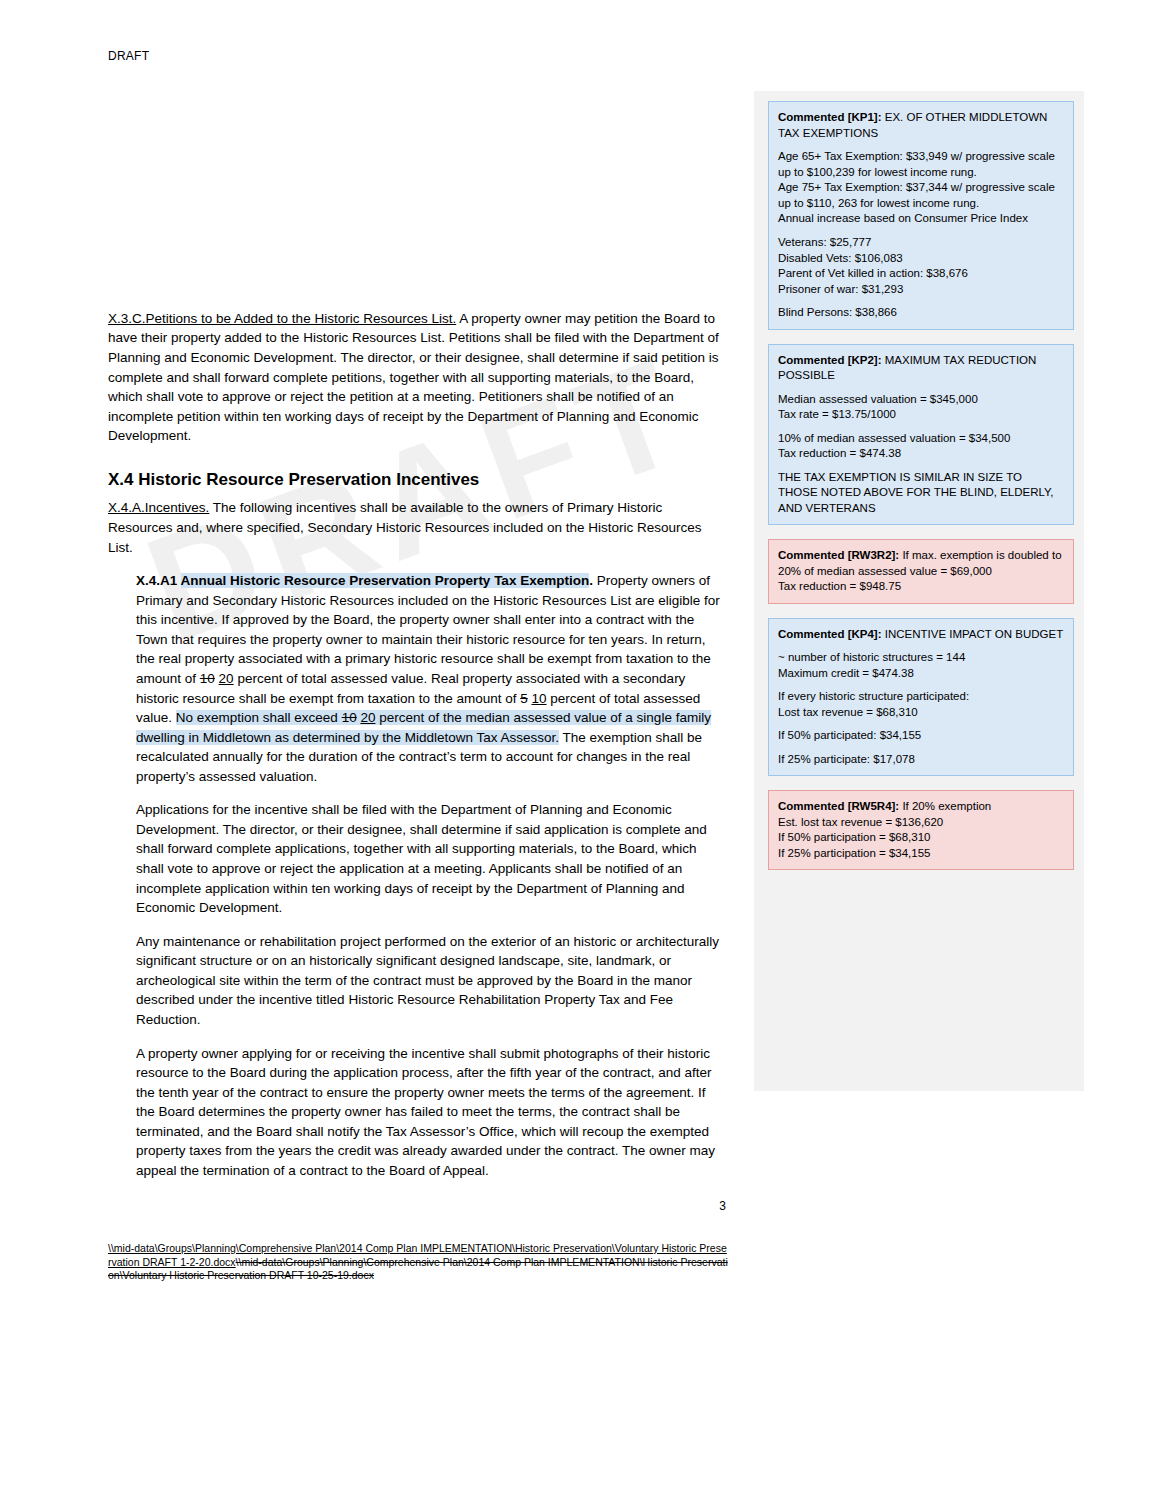DRAFT
DRAFT
X.3.C.Petitions to be Added to the Historic Resources List. A property owner may petition the Board to have their property added to the Historic Resources List. Petitions shall be filed with the Department of Planning and Economic Development. The director, or their designee, shall determine if said petition is complete and shall forward complete petitions, together with all supporting materials, to the Board, which shall vote to approve or reject the petition at a meeting. Petitioners shall be notified of an incomplete petition within ten working days of receipt by the Department of Planning and Economic Development.
X.4 Historic Resource Preservation Incentives
X.4.A.Incentives. The following incentives shall be available to the owners of Primary Historic Resources and, where specified, Secondary Historic Resources included on the Historic Resources List.
X.4.A1 Annual Historic Resource Preservation Property Tax Exemption. Property owners of Primary and Secondary Historic Resources included on the Historic Resources List are eligible for this incentive. If approved by the Board, the property owner shall enter into a contract with the Town that requires the property owner to maintain their historic resource for ten years. In return, the real property associated with a primary historic resource shall be exempt from taxation to the amount of 10 20 percent of total assessed value. Real property associated with a secondary historic resource shall be exempt from taxation to the amount of 5 10 percent of total assessed value. No exemption shall exceed 10 20 percent of the median assessed value of a single family dwelling in Middletown as determined by the Middletown Tax Assessor. The exemption shall be recalculated annually for the duration of the contract’s term to account for changes in the real property’s assessed valuation.
Applications for the incentive shall be filed with the Department of Planning and Economic Development. The director, or their designee, shall determine if said application is complete and shall forward complete applications, together with all supporting materials, to the Board, which shall vote to approve or reject the application at a meeting. Applicants shall be notified of an incomplete application within ten working days of receipt by the Department of Planning and Economic Development.
Any maintenance or rehabilitation project performed on the exterior of an historic or architecturally significant structure or on an historically significant designed landscape, site, landmark, or archeological site within the term of the contract must be approved by the Board in the manor described under the incentive titled Historic Resource Rehabilitation Property Tax and Fee Reduction.
A property owner applying for or receiving the incentive shall submit photographs of their historic resource to the Board during the application process, after the fifth year of the contract, and after the tenth year of the contract to ensure the property owner meets the terms of the agreement. If the Board determines the property owner has failed to meet the terms, the contract shall be terminated, and the Board shall notify the Tax Assessor’s Office, which will recoup the exempted property taxes from the years the credit was already awarded under the contract. The owner may appeal the termination of a contract to the Board of Appeal.
3
\\mid-data\Groups\Planning\Comprehensive Plan\2014 Comp Plan IMPLEMENTATION\Historic Preservation\Voluntary Historic Preservation DRAFT 1-2-20.docx\\mid-data\Groups\Planning\Comprehensive Plan\2014 Comp Plan IMPLEMENTATION\Historic Preservation\Voluntary Historic Preservation DRAFT 10-25-19.docx
Commented [KP1]: EX. OF OTHER MIDDLETOWN TAX EXEMPTIONS
Age 65+ Tax Exemption: $33,949 w/ progressive scale up to $100,239 for lowest income rung.
Age 75+ Tax Exemption: $37,344 w/ progressive scale up to $110, 263 for lowest income rung.
Annual increase based on Consumer Price Index
Veterans: $25,777
Disabled Vets: $106,083
Parent of Vet killed in action: $38,676
Prisoner of war: $31,293
Blind Persons: $38,866
Commented [KP2]: MAXIMUM TAX REDUCTION POSSIBLE
Median assessed valuation = $345,000
Tax rate = $13.75/1000
10% of median assessed valuation = $34,500
Tax reduction = $474.38
THE TAX EXEMPTION IS SIMILAR IN SIZE TO THOSE NOTED ABOVE FOR THE BLIND, ELDERLY, AND VERTERANS
Commented [RW3R2]: If max. exemption is doubled to 20% of median assessed value = $69,000
Tax reduction = $948.75
Commented [KP4]: INCENTIVE IMPACT ON BUDGET
~ number of historic structures = 144
Maximum credit = $474.38
If every historic structure participated:
Lost tax revenue = $68,310
If 50% participated: $34,155
If 25% participate: $17,078
Commented [RW5R4]: If 20% exemption
Est. lost tax revenue = $136,620
If 50% participation = $68,310
If 25% participation = $34,155